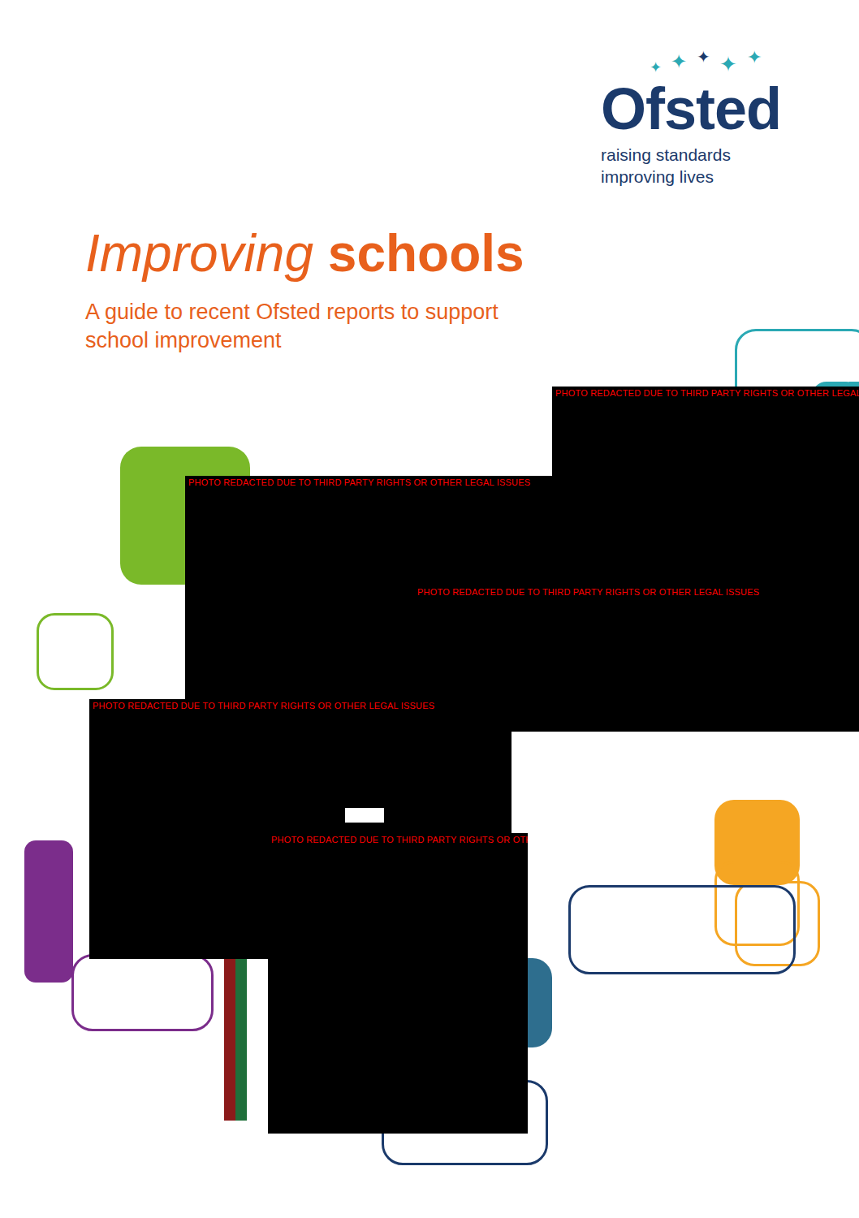✦✦✦✦✦
Ofsted
raising standards
improving lives
Improving schools
A guide to recent Ofsted reports to support
school improvement
PHOTO REDACTED DUE TO THIRD PARTY RIGHTS OR OTHER LEGAL ISSUES
PHOTO REDACTED DUE TO THIRD PARTY RIGHTS OR OTHER LEGAL ISSUES
PHOTO REDACTED DUE TO THIRD PARTY RIGHTS OR OTHER LEGAL ISSUES
PHOTO REDACTED DUE TO THIRD PARTY RIGHTS OR OTHER LEGAL ISSUES
PHOTO REDACTED DUE TO THIRD PARTY RIGHTS OR OTHER LEGAL ISSUES
Cover of the Ofsted publication “Improving schools: A guide to recent Ofsted reports to support school improvement”. Photographs on the cover have been redacted due to third party rights or other legal issues.